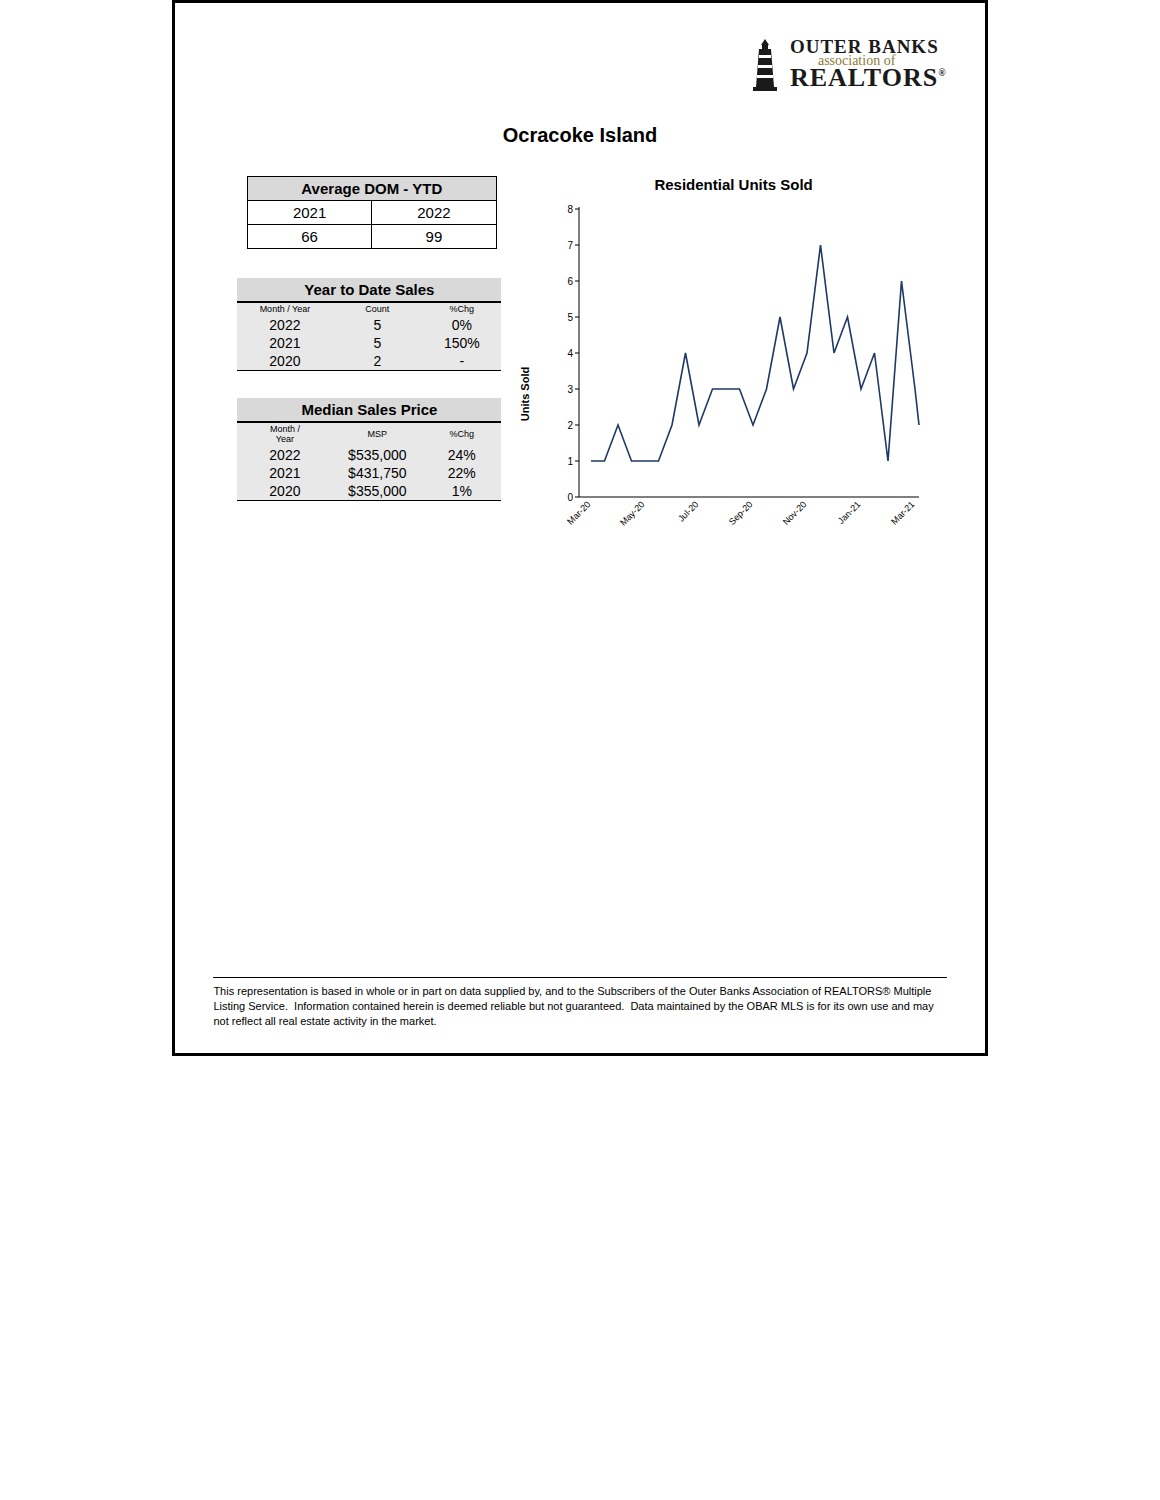OUTER BANKS
association of
REALTORS®
Ocracoke Island
| Average DOM - YTD |
| --- |
| 2021 | 2022 |
| 66 | 99 |
| Year to Date Sales |
| --- |
| Month / Year | Count | %Chg |
| 2022 | 5 | 0% |
| 2021 | 5 | 150% |
| 2020 | 2 | - |
| Median Sales Price |
| --- |
| Month / Year | MSP | %Chg |
| 2022 | $535,000 | 24% |
| 2021 | $431,750 | 22% |
| 2020 | $355,000 | 1% |
Residential Units Sold
Units Sold
0 1 2 3 4 5 6 7 8 Mar-20 May-20 Jul-20 Sep-20 Nov-20 Jan-21 Mar-21
This representation is based in whole or in part on data supplied by, and to the Subscribers of the Outer Banks Association of REALTORS® Multiple Listing Service. Information contained herein is deemed reliable but not guaranteed. Data maintained by the OBAR MLS is for its own use and may not reflect all real estate activity in the market.